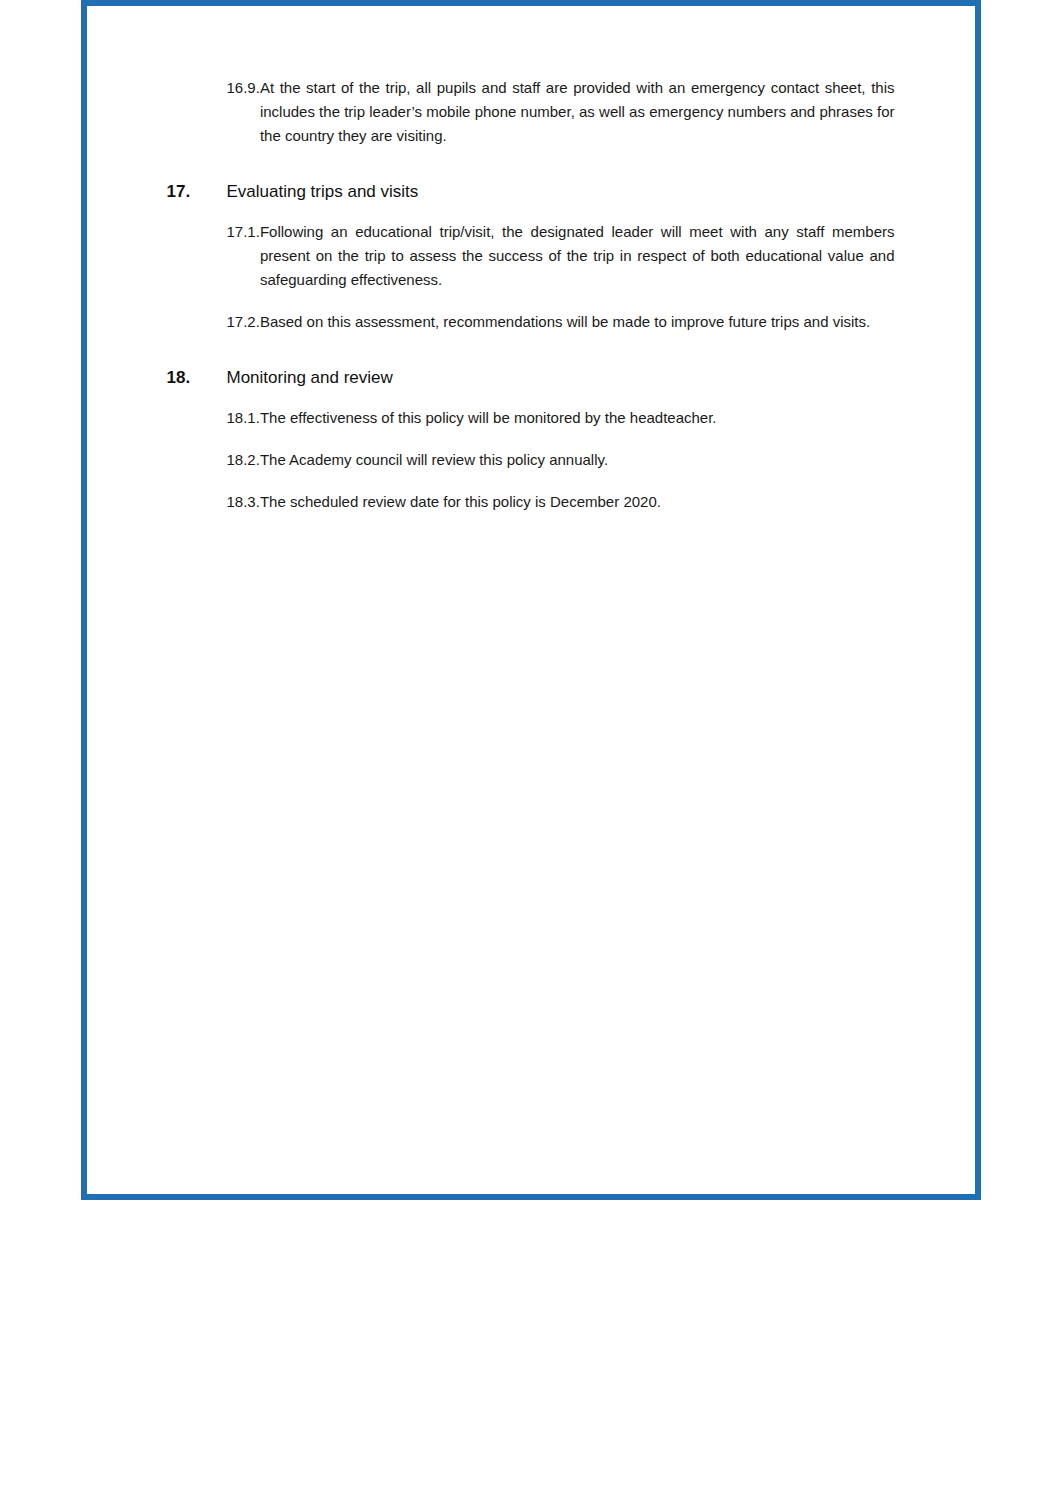16.9.
At the start of the trip, all pupils and staff are provided with an emergency contact sheet, this includes the trip leader’s mobile phone number, as well as emergency numbers and phrases for the country they are visiting.
17. Evaluating trips and visits
17.1.
Following an educational trip/visit, the designated leader will meet with any staff members present on the trip to assess the success of the trip in respect of both educational value and safeguarding effectiveness.
17.2.
Based on this assessment, recommendations will be made to improve future trips and visits.
18. Monitoring and review
18.1.
The effectiveness of this policy will be monitored by the headteacher.
18.2.
The Academy council will review this policy annually.
18.3.
The scheduled review date for this policy is December 2020.